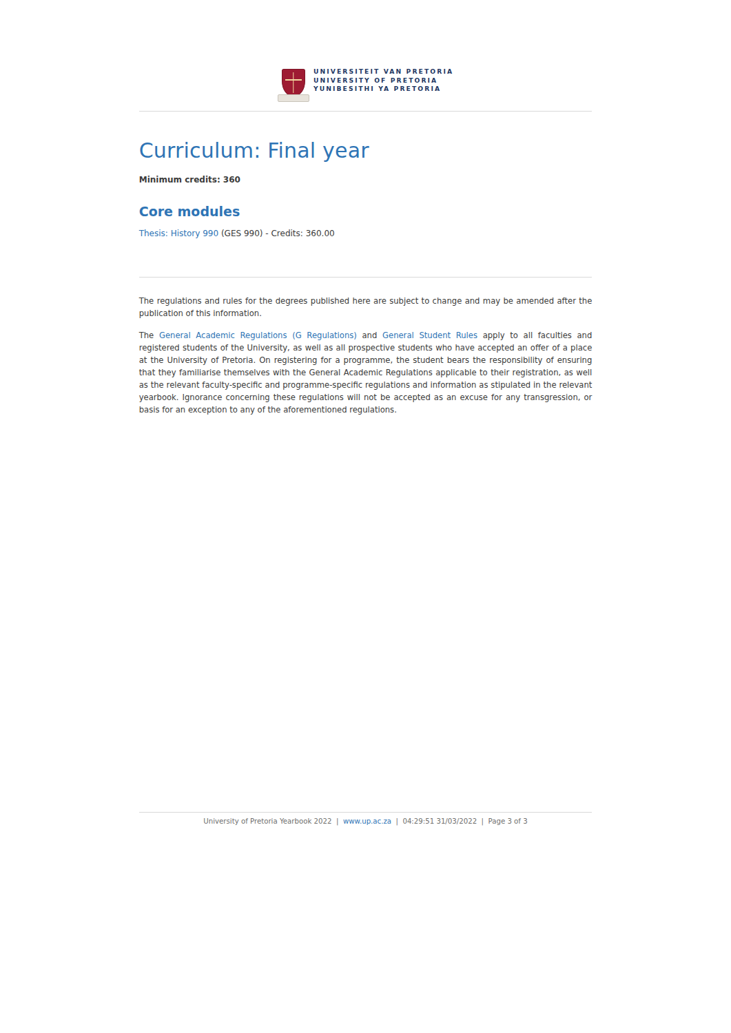Universiteit van Pretoria
University of Pretoria
Yunibesithi ya Pretoria
Curriculum: Final year
Minimum credits: 360
Core modules
Thesis: History 990 (GES 990) - Credits: 360.00
The regulations and rules for the degrees published here are subject to change and may be amended after the publication of this information.
The General Academic Regulations (G Regulations) and General Student Rules apply to all faculties and registered students of the University, as well as all prospective students who have accepted an offer of a place at the University of Pretoria. On registering for a programme, the student bears the responsibility of ensuring that they familiarise themselves with the General Academic Regulations applicable to their registration, as well as the relevant faculty-specific and programme-specific regulations and information as stipulated in the relevant yearbook. Ignorance concerning these regulations will not be accepted as an excuse for any transgression, or basis for an exception to any of the aforementioned regulations.
University of Pretoria Yearbook 2022 | www.up.ac.za | 04:29:51 31/03/2022 | Page 3 of 3